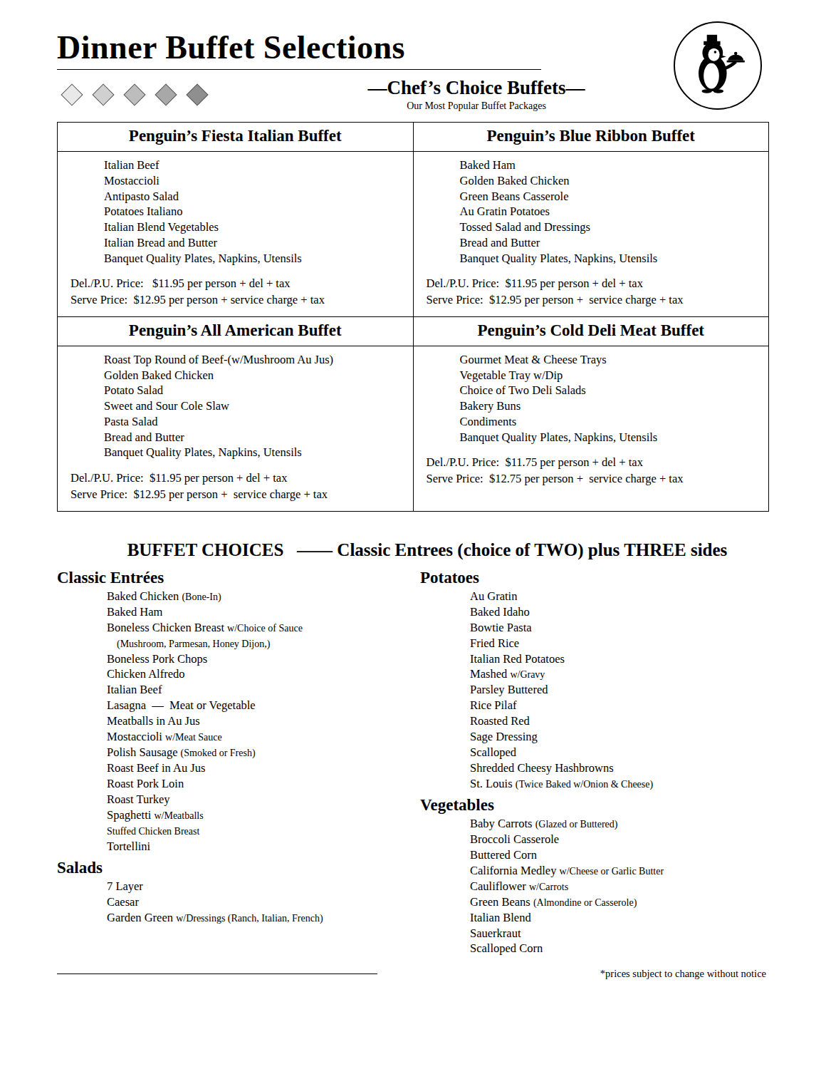Dinner Buffet Selections
—Chef’s Choice Buffets—
Our Most Popular Buffet Packages
| Penguin’s Fiesta Italian Buffet | Penguin’s Blue Ribbon Buffet |
| --- | --- |
| Italian Beef Mostaccioli Antipasto Salad Potatoes Italiano Italian Blend Vegetables Italian Bread and Butter Banquet Quality Plates, Napkins, Utensils Del./P.U. Price: $11.95 per person + del + tax Serve Price: $12.95 per person + service charge + tax | Baked Ham Golden Baked Chicken Green Beans Casserole Au Gratin Potatoes Tossed Salad and Dressings Bread and Butter Banquet Quality Plates, Napkins, Utensils Del./P.U. Price: $11.95 per person + del + tax Serve Price: $12.95 per person + service charge + tax |
| Penguin’s All American Buffet | Penguin’s Cold Deli Meat Buffet |
| Roast Top Round of Beef-(w/Mushroom Au Jus) Golden Baked Chicken Potato Salad Sweet and Sour Cole Slaw Pasta Salad Bread and Butter Banquet Quality Plates, Napkins, Utensils Del./P.U. Price: $11.95 per person + del + tax Serve Price: $12.95 per person + service charge + tax | Gourmet Meat & Cheese Trays Vegetable Tray w/Dip Choice of Two Deli Salads Bakery Buns Condiments Banquet Quality Plates, Napkins, Utensils Del./P.U. Price: $11.75 per person + del + tax Serve Price: $12.75 per person + service charge + tax |
BUFFET CHOICES —— Classic Entrees (choice of TWO) plus THREE sides
Classic Entrées
Baked Chicken (Bone-In)
Baked Ham
Boneless Chicken Breast w/Choice of Sauce
(Mushroom, Parmesan, Honey Dijon,)
Boneless Pork Chops
Chicken Alfredo
Italian Beef
Lasagna — Meat or Vegetable
Meatballs in Au Jus
Mostaccioli w/Meat Sauce
Polish Sausage (Smoked or Fresh)
Roast Beef in Au Jus
Roast Pork Loin
Roast Turkey
Spaghetti w/Meatballs
Stuffed Chicken Breast
Tortellini
Salads
7 Layer
Caesar
Garden Green w/Dressings (Ranch, Italian, French)
Potatoes
Au Gratin
Baked Idaho
Bowtie Pasta
Fried Rice
Italian Red Potatoes
Mashed w/Gravy
Parsley Buttered
Rice Pilaf
Roasted Red
Sage Dressing
Scalloped
Shredded Cheesy Hashbrowns
St. Louis (Twice Baked w/Onion & Cheese)
Vegetables
Baby Carrots (Glazed or Buttered)
Broccoli Casserole
Buttered Corn
California Medley w/Cheese or Garlic Butter
Cauliflower w/Carrots
Green Beans (Almondine or Casserole)
Italian Blend
Sauerkraut
Scalloped Corn
*prices subject to change without notice